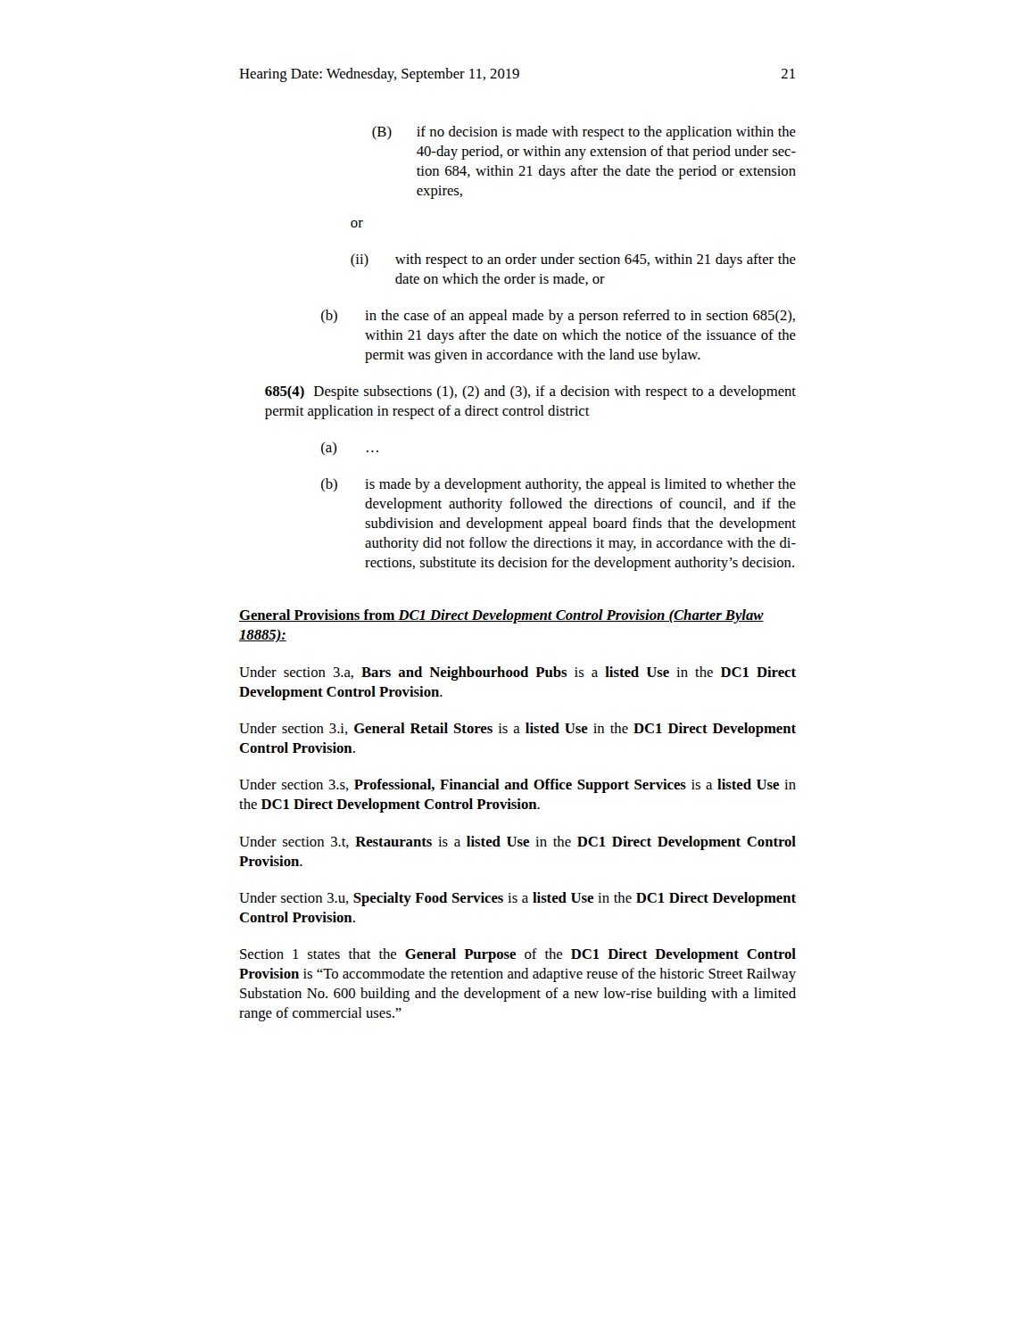Hearing Date: Wednesday, September 11, 2019
21
(B)
if no decision is made with respect to the application within the 40-day period, or within any extension of that period under section 684, within 21 days after the date the period or extension expires,
or
(ii)
with respect to an order under section 645, within 21 days after the date on which the order is made, or
(b)
in the case of an appeal made by a person referred to in section 685(2), within 21 days after the date on which the notice of the issuance of the permit was given in accordance with the land use bylaw.
685(4) Despite subsections (1), (2) and (3), if a decision with respect to a development permit application in respect of a direct control district
(a)
…
(b)
is made by a development authority, the appeal is limited to whether the development authority followed the directions of council, and if the subdivision and development appeal board finds that the development authority did not follow the directions it may, in accordance with the directions, substitute its decision for the development authority’s decision.
General Provisions from DC1 Direct Development Control Provision (Charter Bylaw 18885):
Under section 3.a, Bars and Neighbourhood Pubs is a listed Use in the DC1 Direct Development Control Provision.
Under section 3.i, General Retail Stores is a listed Use in the DC1 Direct Development Control Provision.
Under section 3.s, Professional, Financial and Office Support Services is a listed Use in the DC1 Direct Development Control Provision.
Under section 3.t, Restaurants is a listed Use in the DC1 Direct Development Control Provision.
Under section 3.u, Specialty Food Services is a listed Use in the DC1 Direct Development Control Provision.
Section 1 states that the General Purpose of the DC1 Direct Development Control Provision is “To accommodate the retention and adaptive reuse of the historic Street Railway Substation No. 600 building and the development of a new low-rise building with a limited range of commercial uses.”